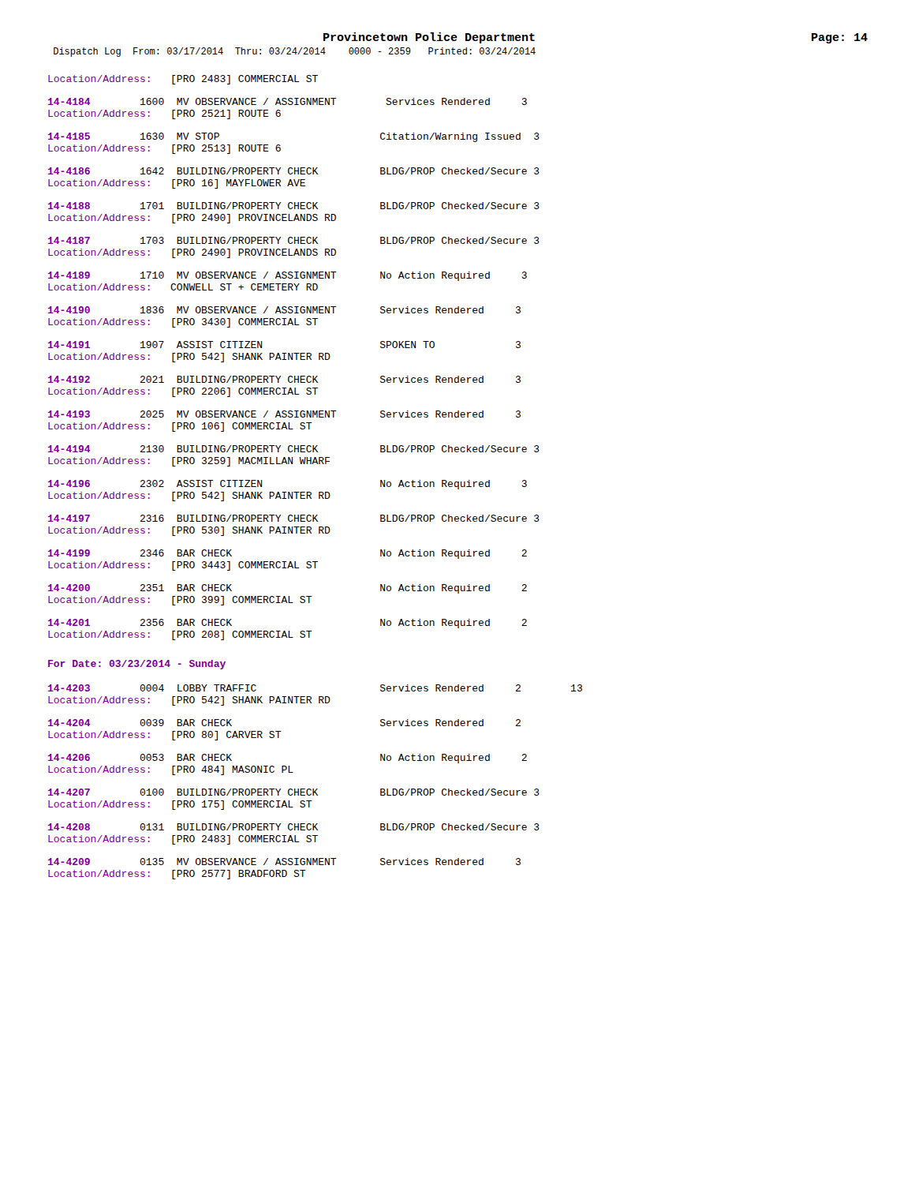Provincetown Police DepartmentPage: 14
Dispatch Log From: 03/17/2014 Thru: 03/24/2014 0000 - 2359 Printed: 03/24/2014
Location/Address: [PRO 2483] COMMERCIAL ST
14-4184 1600 MV OBSERVANCE / ASSIGNMENT Services Rendered 3 Location/Address: [PRO 2521] ROUTE 6
14-4185 1630 MV STOP Citation/Warning Issued 3 Location/Address: [PRO 2513] ROUTE 6
14-4186 1642 BUILDING/PROPERTY CHECK BLDG/PROP Checked/Secure 3 Location/Address: [PRO 16] MAYFLOWER AVE
14-4188 1701 BUILDING/PROPERTY CHECK BLDG/PROP Checked/Secure 3 Location/Address: [PRO 2490] PROVINCELANDS RD
14-4187 1703 BUILDING/PROPERTY CHECK BLDG/PROP Checked/Secure 3 Location/Address: [PRO 2490] PROVINCELANDS RD
14-4189 1710 MV OBSERVANCE / ASSIGNMENT No Action Required 3 Location/Address: CONWELL ST + CEMETERY RD
14-4190 1836 MV OBSERVANCE / ASSIGNMENT Services Rendered 3 Location/Address: [PRO 3430] COMMERCIAL ST
14-4191 1907 ASSIST CITIZEN SPOKEN TO 3 Location/Address: [PRO 542] SHANK PAINTER RD
14-4192 2021 BUILDING/PROPERTY CHECK Services Rendered 3 Location/Address: [PRO 2206] COMMERCIAL ST
14-4193 2025 MV OBSERVANCE / ASSIGNMENT Services Rendered 3 Location/Address: [PRO 106] COMMERCIAL ST
14-4194 2130 BUILDING/PROPERTY CHECK BLDG/PROP Checked/Secure 3 Location/Address: [PRO 3259] MACMILLAN WHARF
14-4196 2302 ASSIST CITIZEN No Action Required 3 Location/Address: [PRO 542] SHANK PAINTER RD
14-4197 2316 BUILDING/PROPERTY CHECK BLDG/PROP Checked/Secure 3 Location/Address: [PRO 530] SHANK PAINTER RD
14-4199 2346 BAR CHECK No Action Required 2 Location/Address: [PRO 3443] COMMERCIAL ST
14-4200 2351 BAR CHECK No Action Required 2 Location/Address: [PRO 399] COMMERCIAL ST
14-4201 2356 BAR CHECK No Action Required 2 Location/Address: [PRO 208] COMMERCIAL ST
For Date: 03/23/2014 - Sunday
14-4203 0004 LOBBY TRAFFIC Services Rendered 2 13 Location/Address: [PRO 542] SHANK PAINTER RD
14-4204 0039 BAR CHECK Services Rendered 2 Location/Address: [PRO 80] CARVER ST
14-4206 0053 BAR CHECK No Action Required 2 Location/Address: [PRO 484] MASONIC PL
14-4207 0100 BUILDING/PROPERTY CHECK BLDG/PROP Checked/Secure 3 Location/Address: [PRO 175] COMMERCIAL ST
14-4208 0131 BUILDING/PROPERTY CHECK BLDG/PROP Checked/Secure 3 Location/Address: [PRO 2483] COMMERCIAL ST
14-4209 0135 MV OBSERVANCE / ASSIGNMENT Services Rendered 3 Location/Address: [PRO 2577] BRADFORD ST